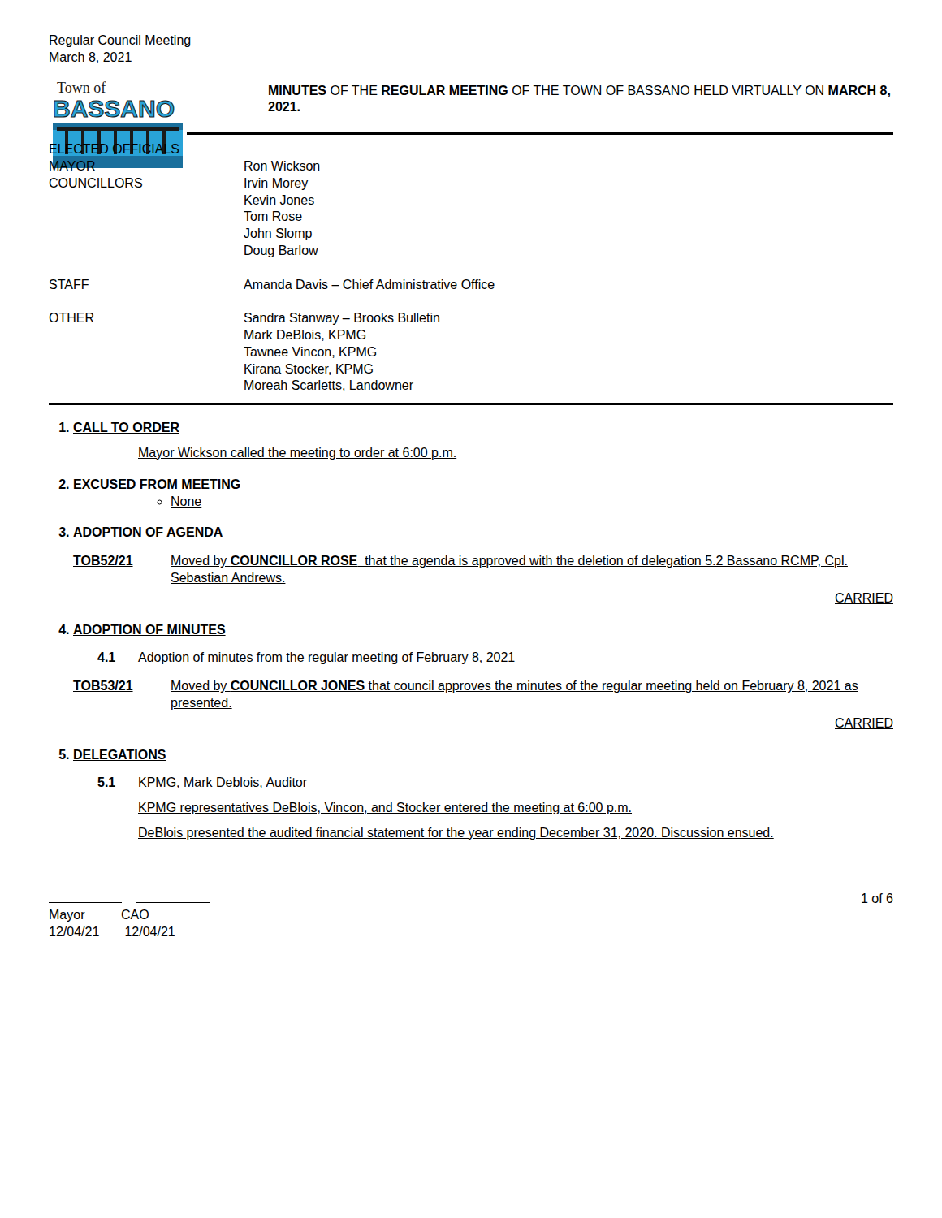Regular Council Meeting
March 8, 2021
Town of BASSANO
MINUTES OF THE REGULAR MEETING OF THE TOWN OF BASSANO HELD VIRTUALLY ON MARCH 8, 2021.
| ELECTED OFFICIALS | |
| MAYOR | Ron Wickson |
| COUNCILLORS | Irvin Morey |
| | Kevin Jones |
| | Tom Rose |
| | John Slomp |
| | Doug Barlow |
| STAFF | Amanda Davis – Chief Administrative Office |
| OTHER | Sandra Stanway – Brooks Bulletin |
| | Mark DeBlois, KPMG |
| | Tawnee Vincon, KPMG |
| | Kirana Stocker, KPMG |
| | Moreah Scarletts, Landowner |
CALL TO ORDER
Mayor Wickson called the meeting to order at 6:00 p.m.
EXCUSED FROM MEETING
None
ADOPTION OF AGENDA
TOB52/21
Moved by COUNCILLOR ROSE that the agenda is approved with the deletion of delegation 5.2 Bassano RCMP, Cpl. Sebastian Andrews.
CARRIED
ADOPTION OF MINUTES
4.1 Adoption of minutes from the regular meeting of February 8, 2021
TOB53/21
Moved by COUNCILLOR JONES that council approves the minutes of the regular meeting held on February 8, 2021 as presented.
CARRIED
DELEGATIONS
5.1 KPMG, Mark Deblois, Auditor
KPMG representatives DeBlois, Vincon, and Stocker entered the meeting at 6:00 p.m.
DeBlois presented the audited financial statement for the year ending December 31, 2020. Discussion ensued.
1 of 6
Mayor CAO
12/04/21 12/04/21